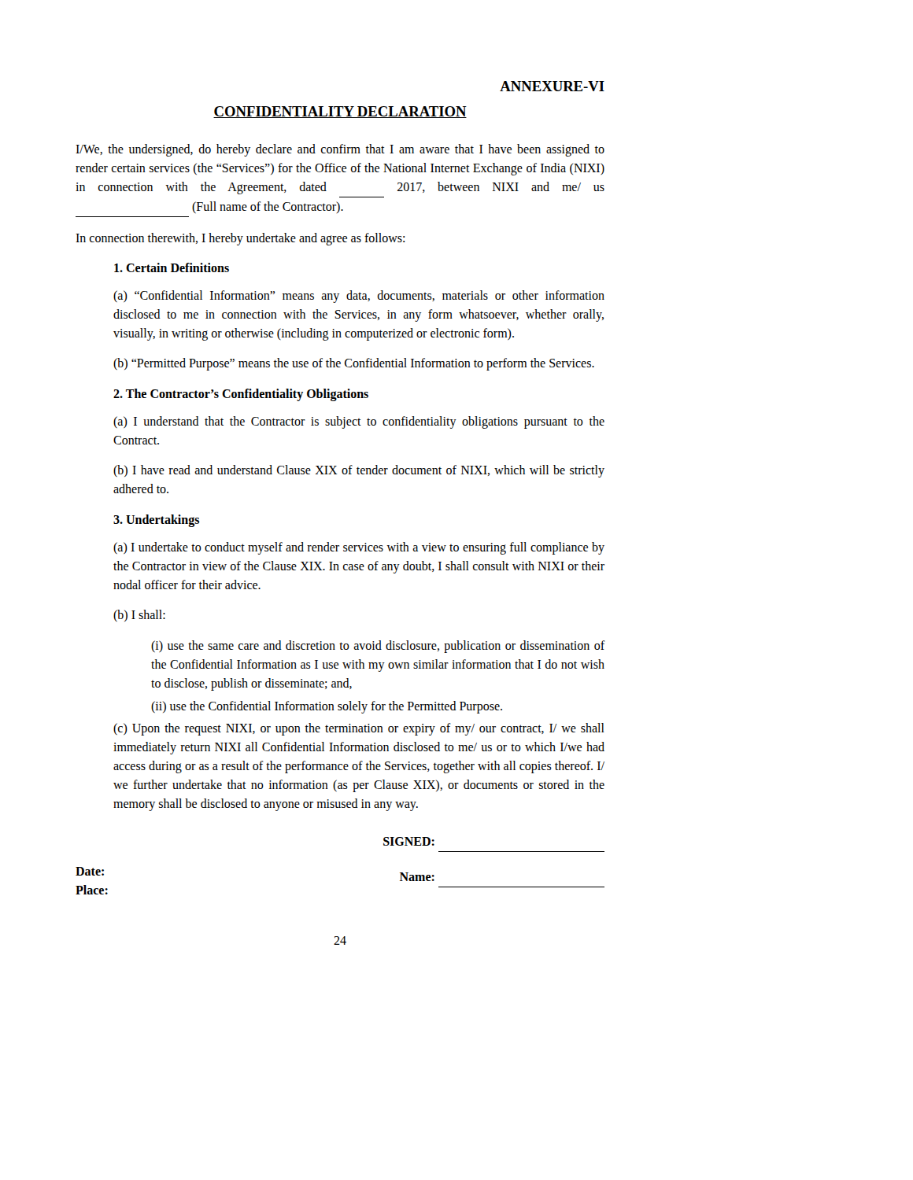ANNEXURE-VI
CONFIDENTIALITY DECLARATION
I/We, the undersigned, do hereby declare and confirm that I am aware that I have been assigned to render certain services (the “Services”) for the Office of the National Internet Exchange of India (NIXI) in connection with the Agreement, dated 2017, between NIXI and me/ us (Full name of the Contractor).
In connection therewith, I hereby undertake and agree as follows:
1. Certain Definitions
(a) “Confidential Information” means any data, documents, materials or other information disclosed to me in connection with the Services, in any form whatsoever, whether orally, visually, in writing or otherwise (including in computerized or electronic form).
(b) “Permitted Purpose” means the use of the Confidential Information to perform the Services.
2. The Contractor’s Confidentiality Obligations
(a) I understand that the Contractor is subject to confidentiality obligations pursuant to the Contract.
(b) I have read and understand Clause XIX of tender document of NIXI, which will be strictly adhered to.
3. Undertakings
(a) I undertake to conduct myself and render services with a view to ensuring full compliance by the Contractor in view of the Clause XIX. In case of any doubt, I shall consult with NIXI or their nodal officer for their advice.
(b) I shall:
(i) use the same care and discretion to avoid disclosure, publication or dissemination of the Confidential Information as I use with my own similar information that I do not wish to disclose, publish or disseminate; and,
(ii) use the Confidential Information solely for the Permitted Purpose.
(c) Upon the request NIXI, or upon the termination or expiry of my/ our contract, I/ we shall immediately return NIXI all Confidential Information disclosed to me/ us or to which I/we had access during or as a result of the performance of the Services, together with all copies thereof. I/ we further undertake that no information (as per Clause XIX), or documents or stored in the memory shall be disclosed to anyone or misused in any way.
SIGNED:
Name:
Date:
Place:
24